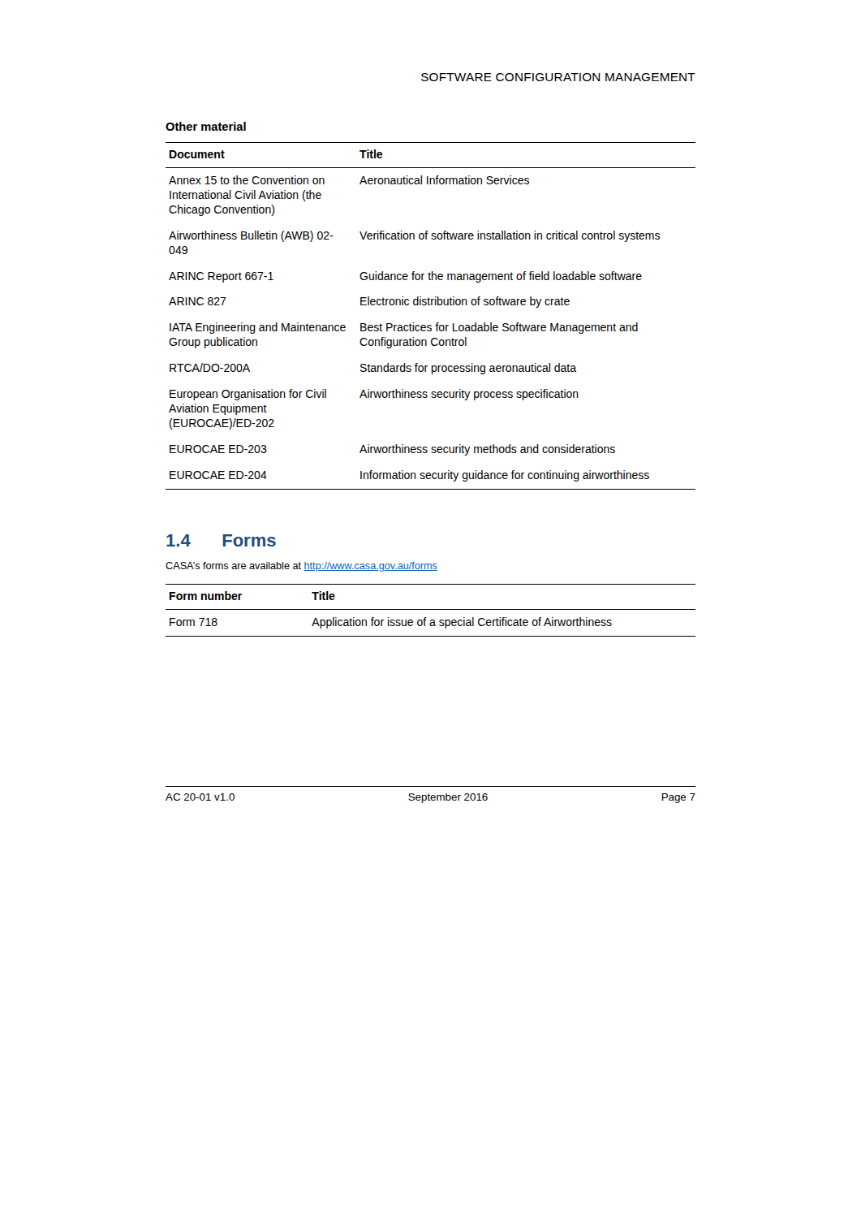SOFTWARE CONFIGURATION MANAGEMENT
Other material
| Document | Title |
| --- | --- |
| Annex 15 to the Convention on International Civil Aviation (the Chicago Convention) | Aeronautical Information Services |
| Airworthiness Bulletin (AWB) 02-049 | Verification of software installation in critical control systems |
| ARINC Report 667-1 | Guidance for the management of field loadable software |
| ARINC 827 | Electronic distribution of software by crate |
| IATA Engineering and Maintenance Group publication | Best Practices for Loadable Software Management and Configuration Control |
| RTCA/DO-200A | Standards for processing aeronautical data |
| European Organisation for Civil Aviation Equipment (EUROCAE)/ED-202 | Airworthiness security process specification |
| EUROCAE ED-203 | Airworthiness security methods and considerations |
| EUROCAE ED-204 | Information security guidance for continuing airworthiness |
1.4 Forms
CASA’s forms are available at http://www.casa.gov.au/forms
| Form number | Title |
| --- | --- |
| Form 718 | Application for issue of a special Certificate of Airworthiness |
AC 20-01 v1.0
September 2016
Page 7